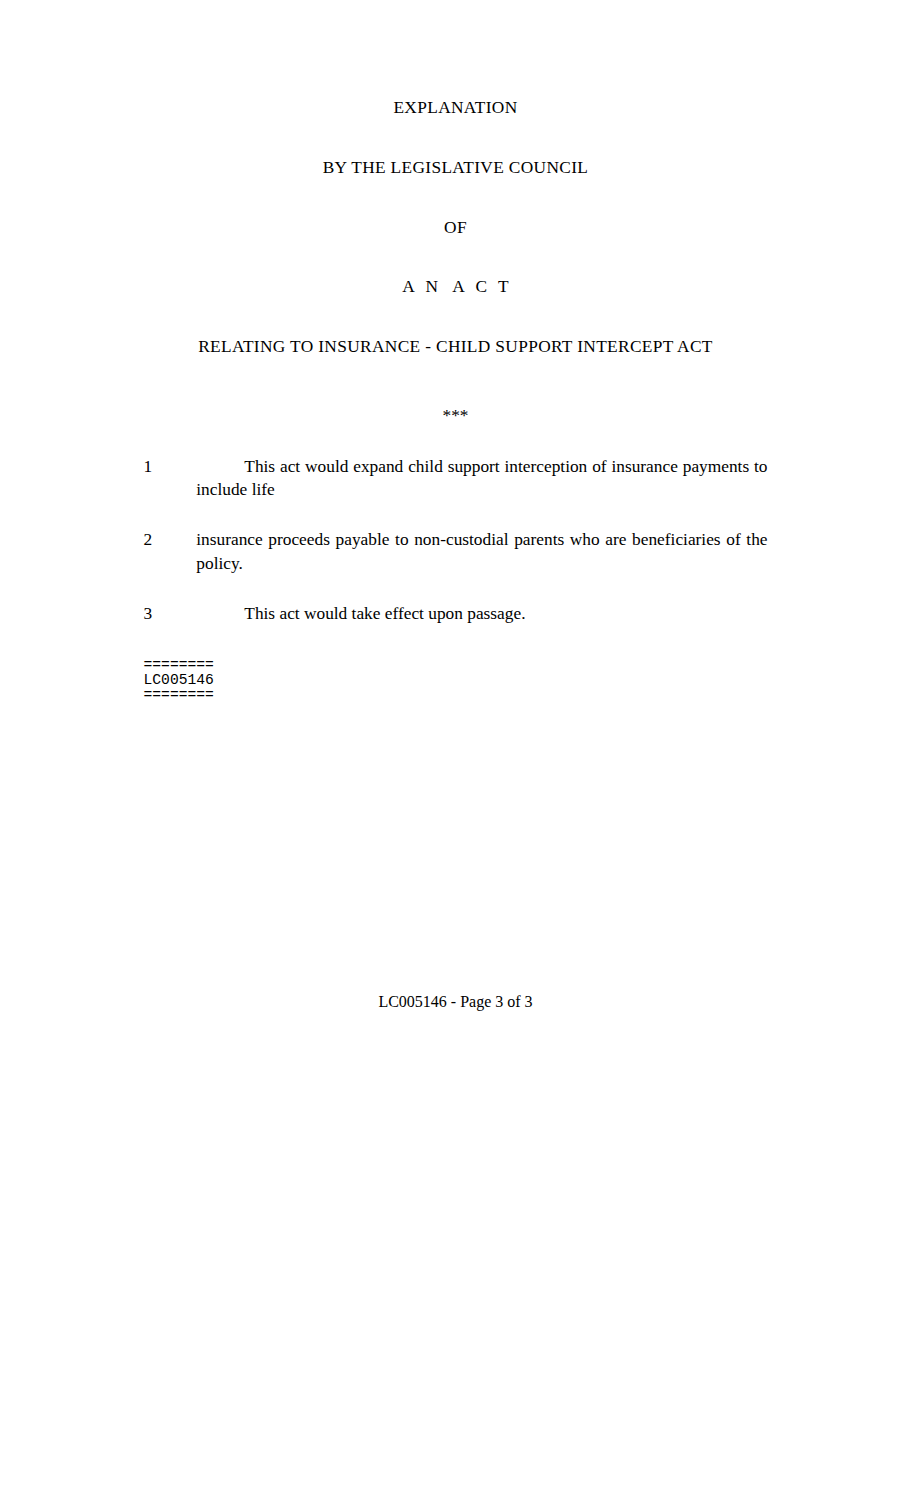EXPLANATION
BY THE LEGISLATIVE COUNCIL
OF
A N A C T
RELATING TO INSURANCE - CHILD SUPPORT INTERCEPT ACT
***
This act would expand child support interception of insurance payments to include life
insurance proceeds payable to non-custodial parents who are beneficiaries of the policy.
This act would take effect upon passage.
========
LC005146
========
LC005146 - Page 3 of 3